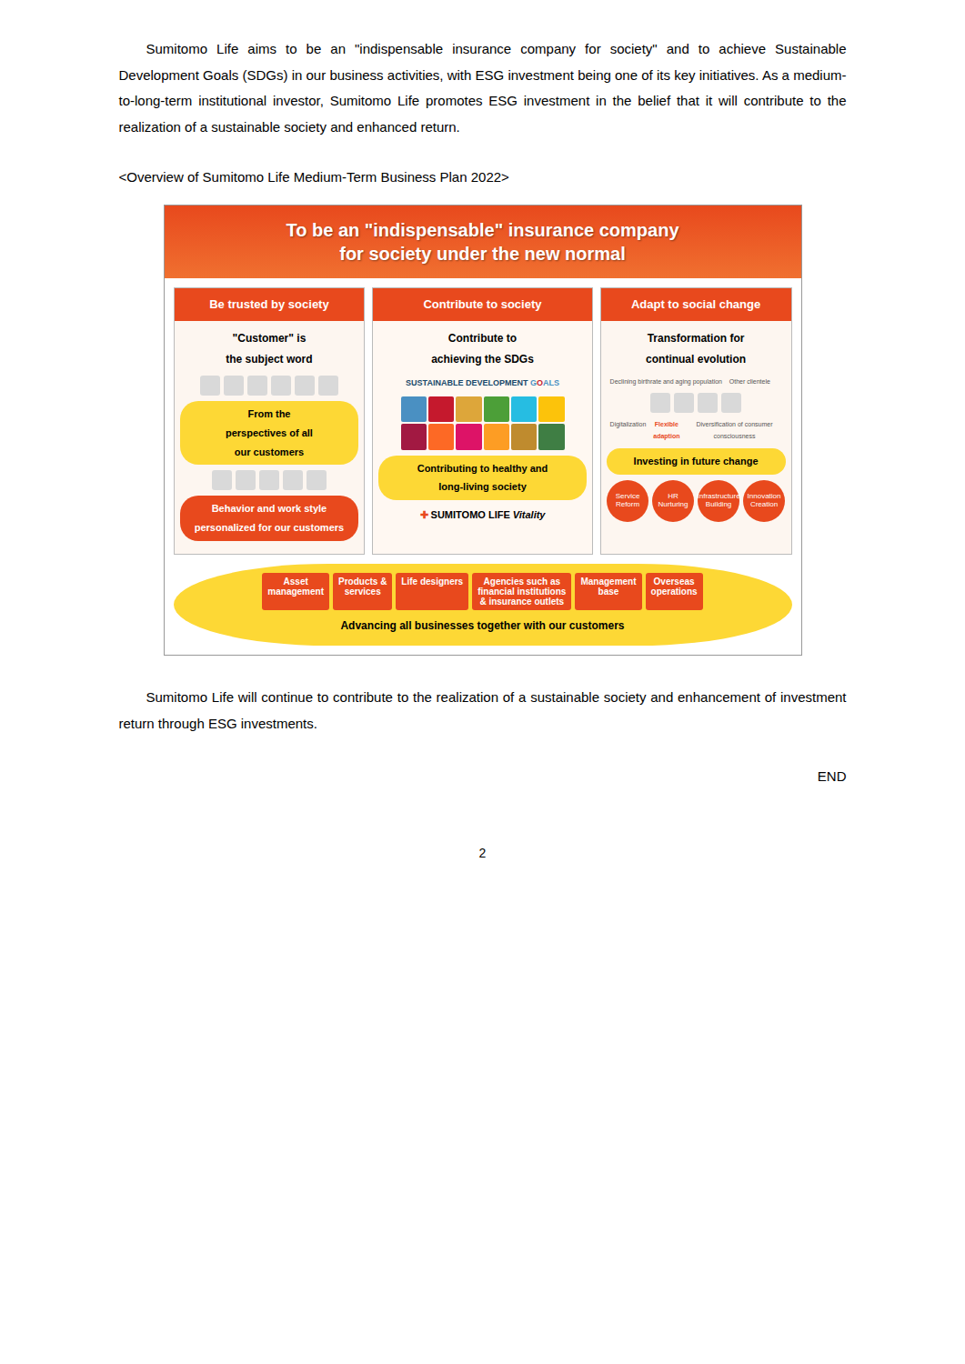Sumitomo Life aims to be an "indispensable insurance company for society" and to achieve Sustainable Development Goals (SDGs) in our business activities, with ESG investment being one of its key initiatives. As a medium-to-long-term institutional investor, Sumitomo Life promotes ESG investment in the belief that it will contribute to the realization of a sustainable society and enhanced return.
<Overview of Sumitomo Life Medium-Term Business Plan 2022>
To be an "indispensable" insurance company
for society under the new normal
Be trusted by society
"Customer" is
the subject word
From the
perspectives of all
our customers
Behavior and work style
personalized for our customers
Contribute to society
Contribute to
achieving the SDGs
SUSTAINABLE DEVELOPMENT GOALS
Contributing to healthy and
long-living society
✚ SUMITOMO LIFE Vitality
Adapt to social change
Transformation for
continual evolution
Declining birthrate and aging population Other clientele
Digitalization Flexible adaption Diversification of consumer consciousness
Investing in future change
Service
Reform
HR
Nurturing
Infrastructure
Building
Innovation
Creation
Asset
management Products &
services Life designers Agencies such as
financial institutions
& insurance outlets Management
base Overseas
operations
Advancing all businesses together with our customers
Sumitomo Life will continue to contribute to the realization of a sustainable society and enhancement of investment return through ESG investments.
END
2